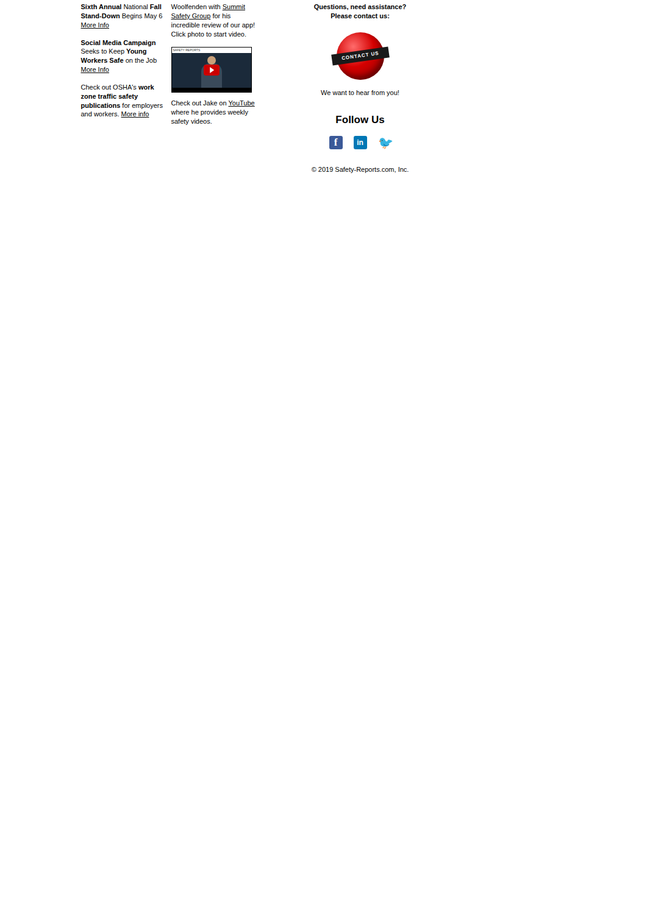Sixth Annual National Fall Stand-Down Begins May 6 More Info
Social Media Campaign Seeks to Keep Young Workers Safe on the Job More Info
Check out OSHA's work zone traffic safety publications for employers and workers. More info
Woolfenden with Summit Safety Group for his incredible review of our app! Click photo to start video.
SAFETY REPORTS
Check out Jake on YouTube where he provides weekly safety videos.
Questions, need assistance?
Please contact us:
CONTACT US
We want to hear from you!
Follow Us
f in 🐦
© 2019 Safety-Reports.com, Inc.